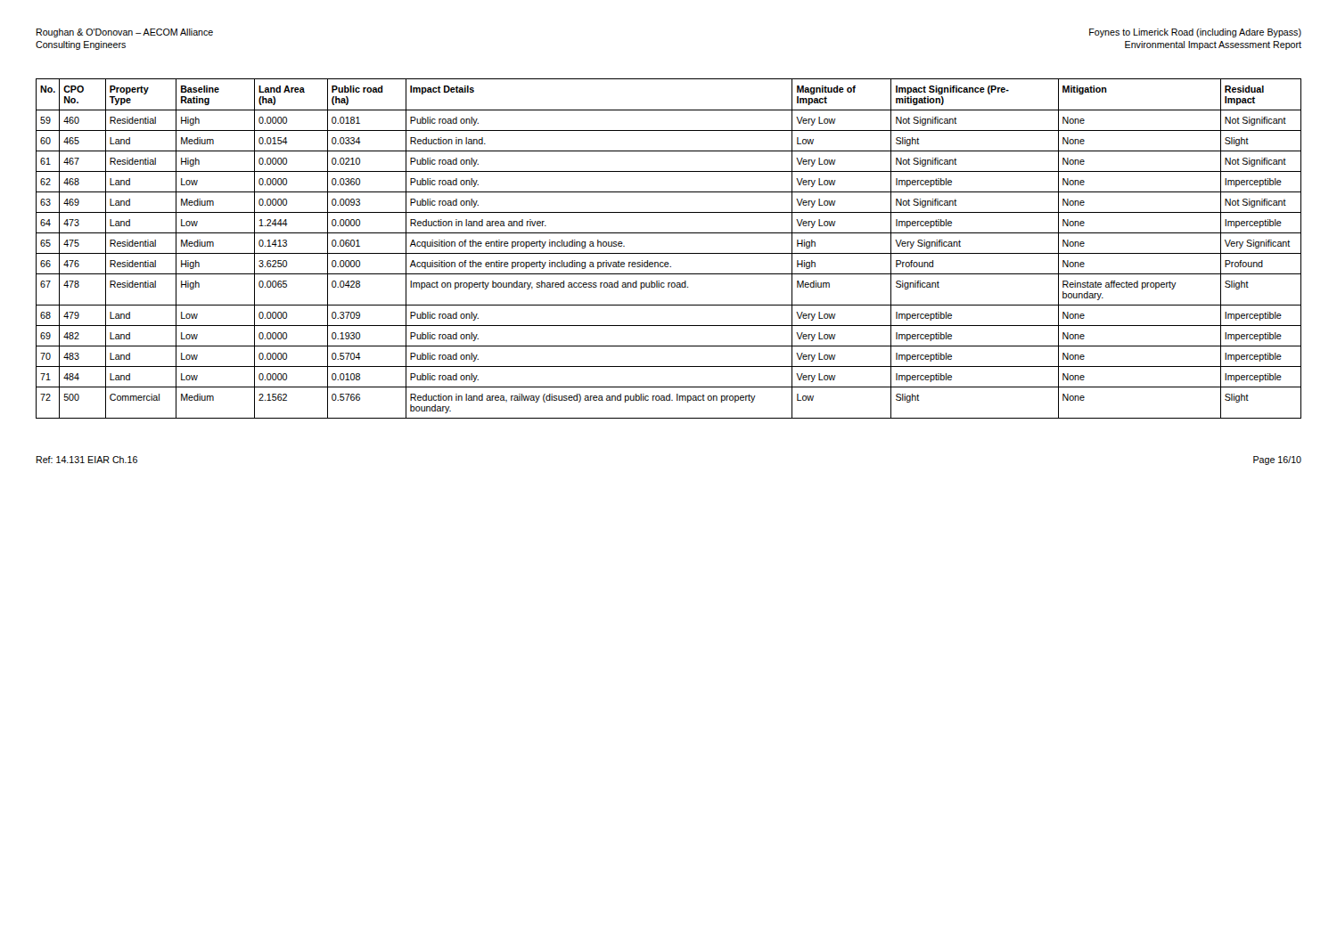Roughan & O'Donovan – AECOM Alliance
Consulting Engineers
Foynes to Limerick Road (including Adare Bypass)
Environmental Impact Assessment Report
| No. | CPO No. | Property Type | Baseline Rating | Land Area (ha) | Public road (ha) | Impact Details | Magnitude of Impact | Impact Significance (Pre-mitigation) | Mitigation | Residual Impact |
| --- | --- | --- | --- | --- | --- | --- | --- | --- | --- | --- |
| 59 | 460 | Residential | High | 0.0000 | 0.0181 | Public road only. | Very Low | Not Significant | None | Not Significant |
| 60 | 465 | Land | Medium | 0.0154 | 0.0334 | Reduction in land. | Low | Slight | None | Slight |
| 61 | 467 | Residential | High | 0.0000 | 0.0210 | Public road only. | Very Low | Not Significant | None | Not Significant |
| 62 | 468 | Land | Low | 0.0000 | 0.0360 | Public road only. | Very Low | Imperceptible | None | Imperceptible |
| 63 | 469 | Land | Medium | 0.0000 | 0.0093 | Public road only. | Very Low | Not Significant | None | Not Significant |
| 64 | 473 | Land | Low | 1.2444 | 0.0000 | Reduction in land area and river. | Very Low | Imperceptible | None | Imperceptible |
| 65 | 475 | Residential | Medium | 0.1413 | 0.0601 | Acquisition of the entire property including a house. | High | Very Significant | None | Very Significant |
| 66 | 476 | Residential | High | 3.6250 | 0.0000 | Acquisition of the entire property including a private residence. | High | Profound | None | Profound |
| 67 | 478 | Residential | High | 0.0065 | 0.0428 | Impact on property boundary, shared access road and public road. | Medium | Significant | Reinstate affected property boundary. | Slight |
| 68 | 479 | Land | Low | 0.0000 | 0.3709 | Public road only. | Very Low | Imperceptible | None | Imperceptible |
| 69 | 482 | Land | Low | 0.0000 | 0.1930 | Public road only. | Very Low | Imperceptible | None | Imperceptible |
| 70 | 483 | Land | Low | 0.0000 | 0.5704 | Public road only. | Very Low | Imperceptible | None | Imperceptible |
| 71 | 484 | Land | Low | 0.0000 | 0.0108 | Public road only. | Very Low | Imperceptible | None | Imperceptible |
| 72 | 500 | Commercial | Medium | 2.1562 | 0.5766 | Reduction in land area, railway (disused) area and public road. Impact on property boundary. | Low | Slight | None | Slight |
Ref: 14.131 EIAR Ch.16
Page 16/10